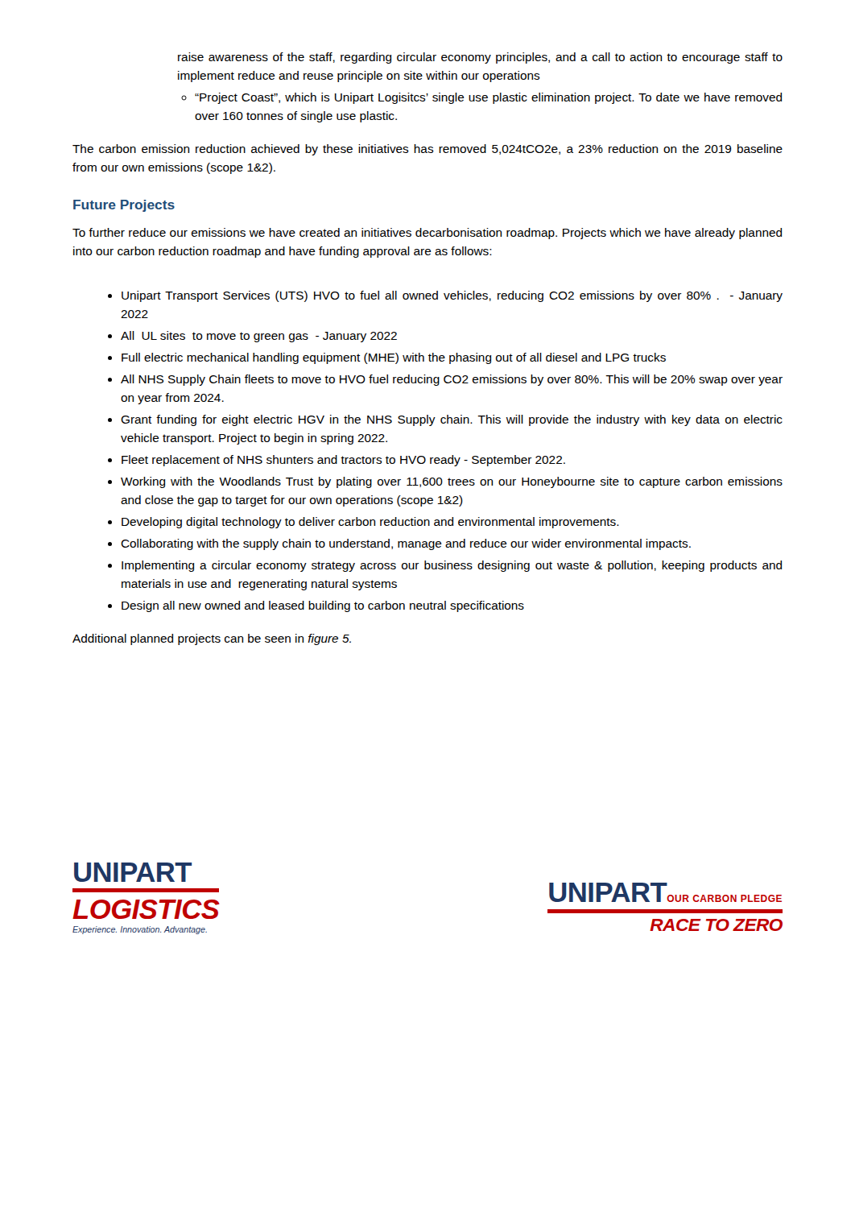raise awareness of the staff, regarding circular economy principles, and a call to action to encourage staff to implement reduce and reuse principle on site within our operations
“Project Coast”, which is Unipart Logisitcs’ single use plastic elimination project. To date we have removed over 160 tonnes of single use plastic.
The carbon emission reduction achieved by these initiatives has removed 5,024tCO2e, a 23% reduction on the 2019 baseline from our own emissions (scope 1&2).
Future Projects
To further reduce our emissions we have created an initiatives decarbonisation roadmap. Projects which we have already planned into our carbon reduction roadmap and have funding approval are as follows:
Unipart Transport Services (UTS) HVO to fuel all owned vehicles, reducing CO2 emissions by over 80% . - January 2022
All UL sites to move to green gas - January 2022
Full electric mechanical handling equipment (MHE) with the phasing out of all diesel and LPG trucks
All NHS Supply Chain fleets to move to HVO fuel reducing CO2 emissions by over 80%. This will be 20% swap over year on year from 2024.
Grant funding for eight electric HGV in the NHS Supply chain. This will provide the industry with key data on electric vehicle transport. Project to begin in spring 2022.
Fleet replacement of NHS shunters and tractors to HVO ready - September 2022.
Working with the Woodlands Trust by plating over 11,600 trees on our Honeybourne site to capture carbon emissions and close the gap to target for our own operations (scope 1&2)
Developing digital technology to deliver carbon reduction and environmental improvements.
Collaborating with the supply chain to understand, manage and reduce our wider environmental impacts.
Implementing a circular economy strategy across our business designing out waste & pollution, keeping products and materials in use and regenerating natural systems
Design all new owned and leased building to carbon neutral specifications
Additional planned projects can be seen in figure 5.
UNIPART
LOGISTICS
Experience. Innovation. Advantage.
UNIPART OUR CARBON PLEDGE
RACE TO ZERO